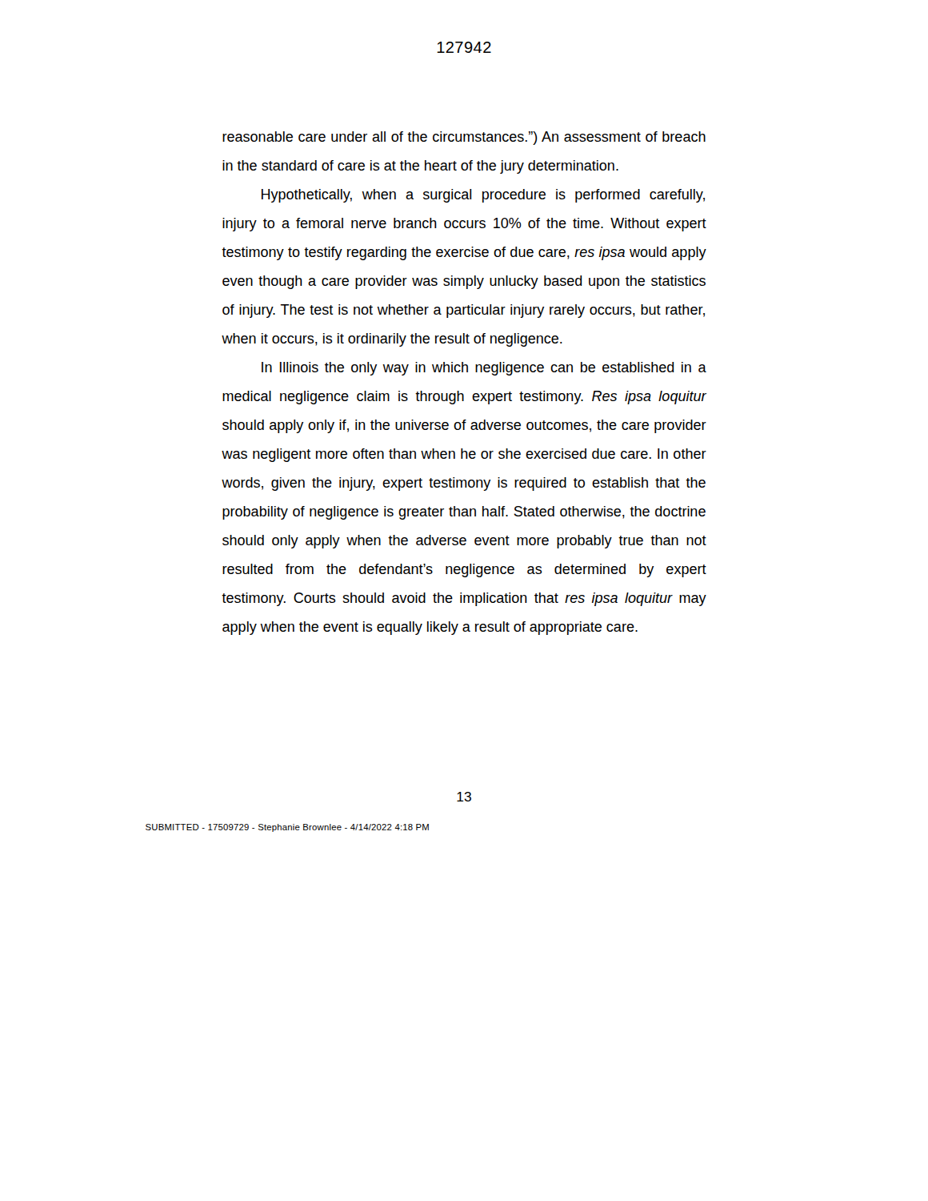127942
reasonable care under all of the circumstances.”) An assessment of breach in the standard of care is at the heart of the jury determination.
Hypothetically, when a surgical procedure is performed carefully, injury to a femoral nerve branch occurs 10% of the time. Without expert testimony to testify regarding the exercise of due care, res ipsa would apply even though a care provider was simply unlucky based upon the statistics of injury. The test is not whether a particular injury rarely occurs, but rather, when it occurs, is it ordinarily the result of negligence.
In Illinois the only way in which negligence can be established in a medical negligence claim is through expert testimony. Res ipsa loquitur should apply only if, in the universe of adverse outcomes, the care provider was negligent more often than when he or she exercised due care. In other words, given the injury, expert testimony is required to establish that the probability of negligence is greater than half. Stated otherwise, the doctrine should only apply when the adverse event more probably true than not resulted from the defendant’s negligence as determined by expert testimony. Courts should avoid the implication that res ipsa loquitur may apply when the event is equally likely a result of appropriate care.
13
SUBMITTED - 17509729 - Stephanie Brownlee - 4/14/2022 4:18 PM